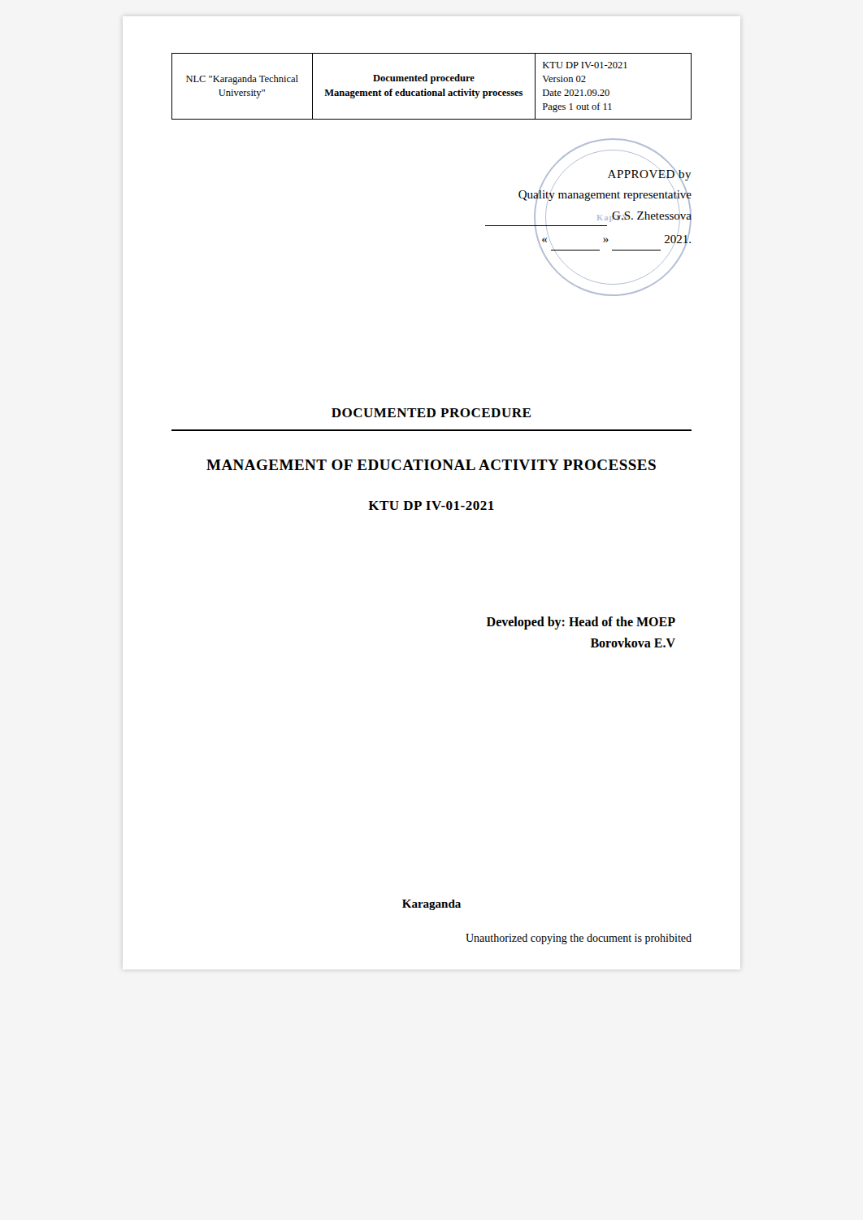| NLC "Karaganda Technical University" | Documented procedure Management of educational activity processes | KTU DP IV-01-2021 Version 02 Date 2021.09.20 Pages 1 out of 11 |
КарТУ
APPROVED by
Quality management representative
G.S. Zhetessova
« » 2021.
DOCUMENTED PROCEDURE
MANAGEMENT OF EDUCATIONAL ACTIVITY PROCESSES
KTU DP IV-01-2021
Developed by: Head of the MOEP
Borovkova E.V
Karaganda
Unauthorized copying the document is prohibited